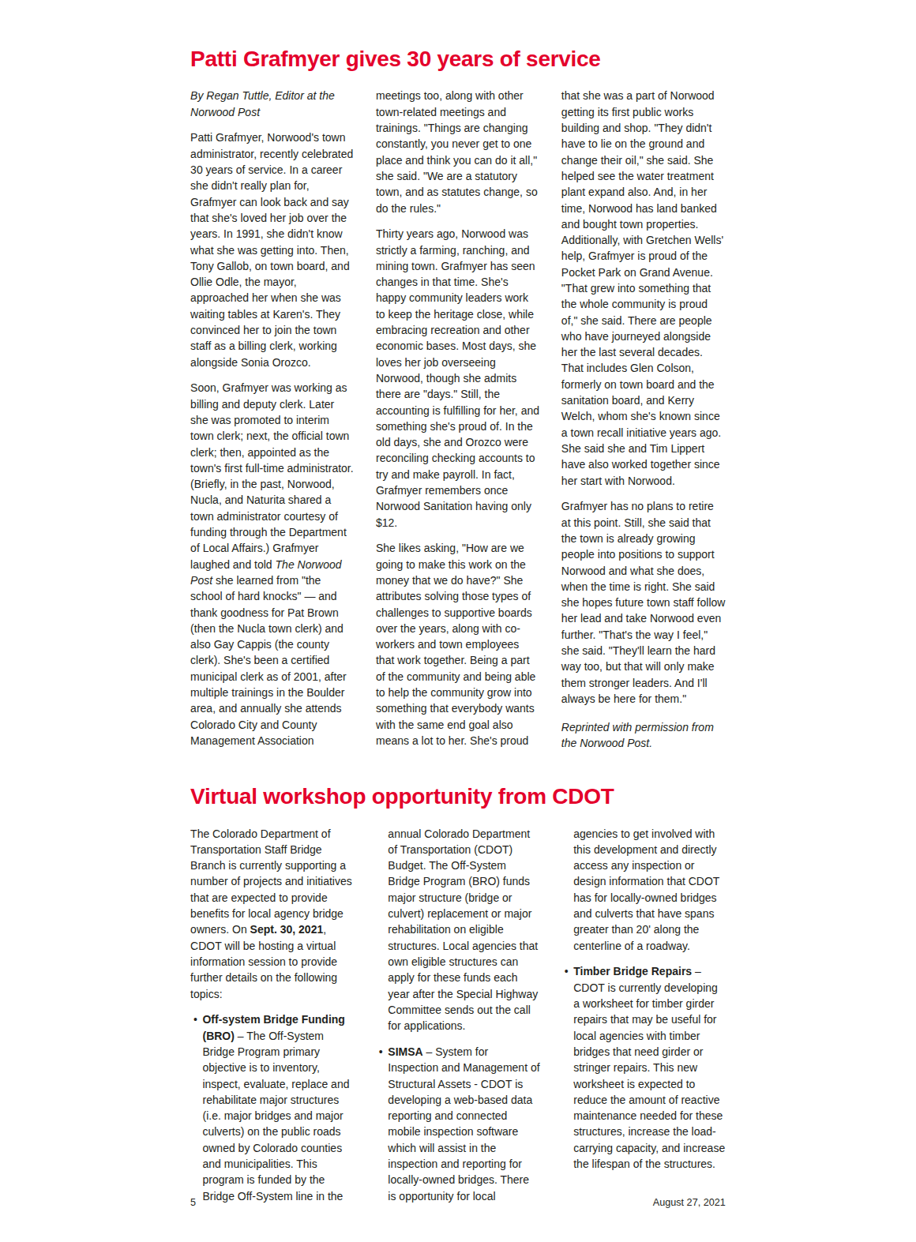Patti Grafmyer gives 30 years of service
By Regan Tuttle, Editor at the Norwood Post
Patti Grafmyer, Norwood's town administrator, recently celebrated 30 years of service. In a career she didn't really plan for, Grafmyer can look back and say that she's loved her job over the years. In 1991, she didn't know what she was getting into. Then, Tony Gallob, on town board, and Ollie Odle, the mayor, approached her when she was waiting tables at Karen's. They convinced her to join the town staff as a billing clerk, working alongside Sonia Orozco.
Soon, Grafmyer was working as billing and deputy clerk. Later she was promoted to interim town clerk; next, the official town clerk; then, appointed as the town's first full-time administrator. (Briefly, in the past, Norwood, Nucla, and Naturita shared a town administrator courtesy of funding through the Department of Local Affairs.) Grafmyer laughed and told The Norwood Post she learned from "the school of hard knocks" — and thank goodness for Pat Brown (then the Nucla town clerk) and also Gay Cappis (the county clerk). She's been a certified municipal clerk as of 2001, after multiple trainings in the Boulder area, and annually she attends Colorado City and County Management Association meetings too, along with other town-related meetings and trainings. "Things are changing constantly, you never get to one place and think you can do it all," she said. "We are a statutory town, and as statutes change, so do the rules."
Thirty years ago, Norwood was strictly a farming, ranching, and mining town. Grafmyer has seen changes in that time. She's happy community leaders work to keep the heritage close, while embracing recreation and other economic bases. Most days, she loves her job overseeing Norwood, though she admits there are "days." Still, the accounting is fulfilling for her, and something she's proud of. In the old days, she and Orozco were reconciling checking accounts to try and make payroll. In fact, Grafmyer remembers once Norwood Sanitation having only $12.
She likes asking, "How are we going to make this work on the money that we do have?" She attributes solving those types of challenges to supportive boards over the years, along with co-workers and town employees that work together. Being a part of the community and being able to help the community grow into something that everybody wants with the same end goal also means a lot to her. She's proud that she was a part of Norwood getting its first public works building and shop. "They didn't have to lie on the ground and change their oil," she said. She helped see the water treatment plant expand also. And, in her time, Norwood has land banked and bought town properties. Additionally, with Gretchen Wells' help, Grafmyer is proud of the Pocket Park on Grand Avenue. "That grew into something that the whole community is proud of," she said. There are people who have journeyed alongside her the last several decades. That includes Glen Colson, formerly on town board and the sanitation board, and Kerry Welch, whom she's known since a town recall initiative years ago. She said she and Tim Lippert have also worked together since her start with Norwood.
Grafmyer has no plans to retire at this point. Still, she said that the town is already growing people into positions to support Norwood and what she does, when the time is right. She said she hopes future town staff follow her lead and take Norwood even further. "That's the way I feel," she said. "They'll learn the hard way too, but that will only make them stronger leaders. And I'll always be here for them."
Reprinted with permission from the Norwood Post.
Virtual workshop opportunity from CDOT
The Colorado Department of Transportation Staff Bridge Branch is currently supporting a number of projects and initiatives that are expected to provide benefits for local agency bridge owners. On Sept. 30, 2021, CDOT will be hosting a virtual information session to provide further details on the following topics:
Off-system Bridge Funding (BRO) – The Off-System Bridge Program primary objective is to inventory, inspect, evaluate, replace and rehabilitate major structures (i.e. major bridges and major culverts) on the public roads owned by Colorado counties and municipalities. This program is funded by the Bridge Off-System line in the annual Colorado Department of Transportation (CDOT) Budget. The Off-System Bridge Program (BRO) funds major structure (bridge or culvert) replacement or major rehabilitation on eligible structures. Local agencies that own eligible structures can apply for these funds each year after the Special Highway Committee sends out the call for applications.
SIMSA – System for Inspection and Management of Structural Assets - CDOT is developing a web-based data reporting and connected mobile inspection software which will assist in the inspection and reporting for locally-owned bridges. There is opportunity for local agencies to get involved with this development and directly access any inspection or design information that CDOT has for locally-owned bridges and culverts that have spans greater than 20' along the centerline of a roadway.
Timber Bridge Repairs – CDOT is currently developing a worksheet for timber girder repairs that may be useful for local agencies with timber bridges that need girder or stringer repairs. This new worksheet is expected to reduce the amount of reactive maintenance needed for these structures, increase the load-carrying capacity, and increase the lifespan of the structures.
5 August 27, 2021